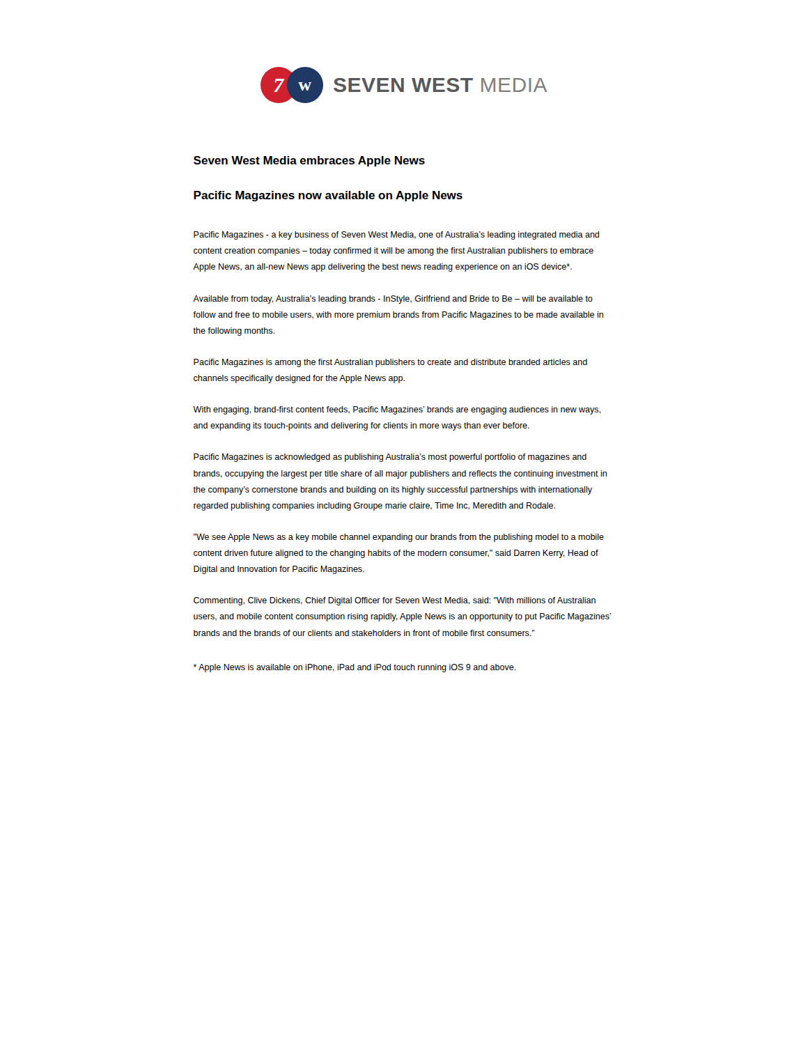7 w SEVEN WEST MEDIA
Seven West Media embraces Apple News
Pacific Magazines now available on Apple News
Pacific Magazines - a key business of Seven West Media, one of Australia’s leading integrated media and content creation companies – today confirmed it will be among the first Australian publishers to embrace Apple News, an all-new News app delivering the best news reading experience on an iOS device*.
Available from today, Australia’s leading brands - InStyle, Girlfriend and Bride to Be – will be available to follow and free to mobile users, with more premium brands from Pacific Magazines to be made available in the following months.
Pacific Magazines is among the first Australian publishers to create and distribute branded articles and channels specifically designed for the Apple News app.
With engaging, brand-first content feeds, Pacific Magazines’ brands are engaging audiences in new ways, and expanding its touch-points and delivering for clients in more ways than ever before.
Pacific Magazines is acknowledged as publishing Australia’s most powerful portfolio of magazines and brands, occupying the largest per title share of all major publishers and reflects the continuing investment in the company’s cornerstone brands and building on its highly successful partnerships with internationally regarded publishing companies including Groupe marie claire, Time Inc, Meredith and Rodale.
"We see Apple News as a key mobile channel expanding our brands from the publishing model to a mobile content driven future aligned to the changing habits of the modern consumer," said Darren Kerry, Head of Digital and Innovation for Pacific Magazines.
Commenting, Clive Dickens, Chief Digital Officer for Seven West Media, said: "With millions of Australian users, and mobile content consumption rising rapidly, Apple News is an opportunity to put Pacific Magazines’ brands and the brands of our clients and stakeholders in front of mobile first consumers.”
* Apple News is available on iPhone, iPad and iPod touch running iOS 9 and above.